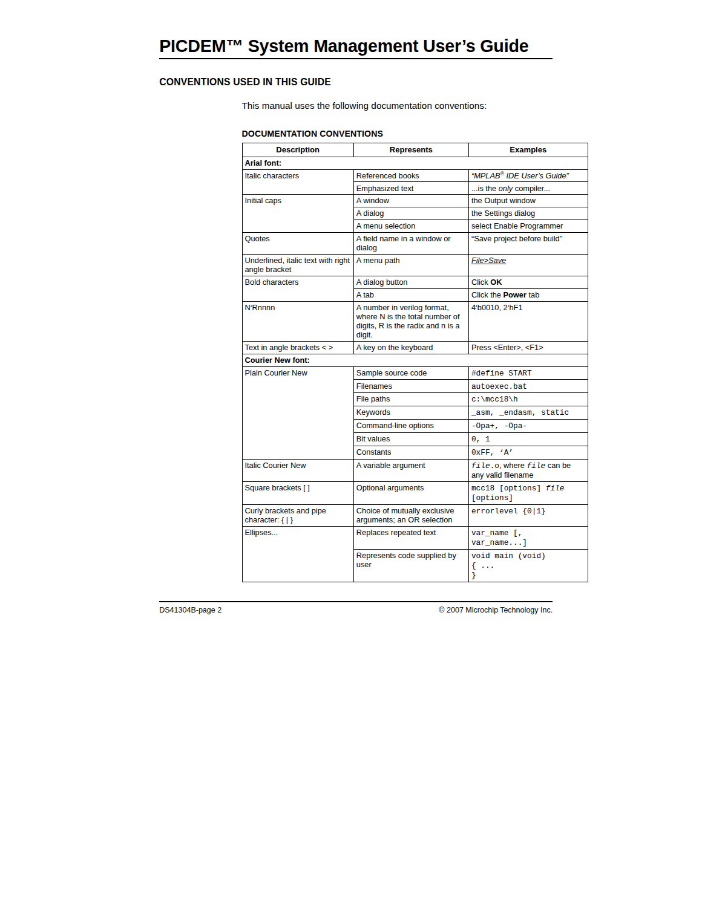PICDEM™ System Management User’s Guide
CONVENTIONS USED IN THIS GUIDE
This manual uses the following documentation conventions:
DOCUMENTATION CONVENTIONS
| Description | Represents | Examples |
| --- | --- | --- |
| Arial font: |
| Italic characters | Referenced books | “MPLAB ® IDE User’s Guide” |
| Emphasized text | ...is the only compiler... |
| Initial caps | A window | the Output window |
| A dialog | the Settings dialog |
| A menu selection | select Enable Programmer |
| Quotes | A field name in a window or dialog | “Save project before build” |
| Underlined, italic text with right angle bracket | A menu path | File>Save |
| Bold characters | A dialog button | Click OK |
| A tab | Click the Power tab |
| N‘Rnnnn | A number in verilog format, where N is the total number of digits, R is the radix and n is a digit. | 4‘b0010, 2‘hF1 |
| Text in angle brackets < > | A key on the keyboard | Press <Enter>, <F1> |
| Courier New font: |
| Plain Courier New | Sample source code | #define START |
| Filenames | autoexec.bat |
| File paths | c:\mcc18\h |
| Keywords | _asm, _endasm, static |
| Command-line options | -Opa+, -Opa- |
| Bit values | 0, 1 |
| Constants | 0xFF, ‘A’ |
| Italic Courier New | A variable argument | file .o , where file can be any valid filename |
| Square brackets [ ] | Optional arguments | mcc18 [options] file [options] |
| Curly brackets and pipe character: { / } | Choice of mutually exclusive arguments; an OR selection | errorlevel {0/1} |
| Ellipses... | Replaces repeated text | var_name [, var_name...] |
| Represents code supplied by user | void main (void) { ... } |
DS41304B-page 2
© 2007 Microchip Technology Inc.